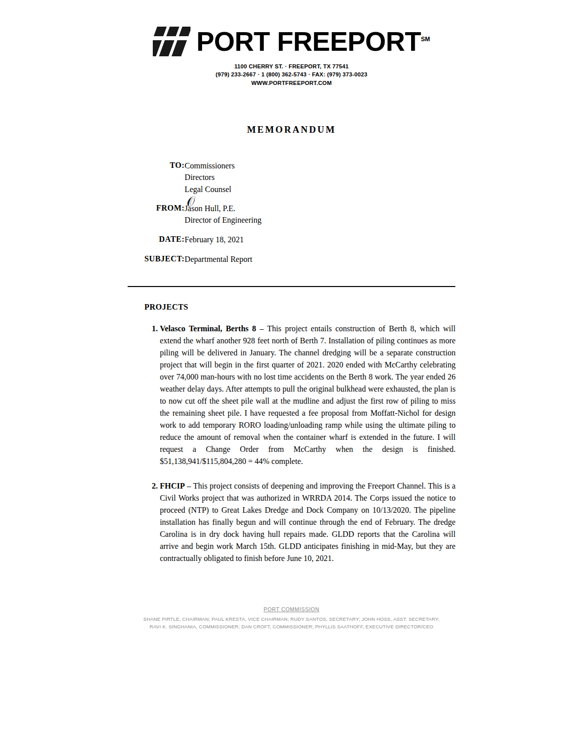PORT FREEPORTSM
1100 CHERRY ST. · FREEPORT, TX 77541
(979) 233-2667 · 1 (800) 362-5743 · FAX: (979) 373-0023
WWW.PORTFREEPORT.COM
MEMORANDUM
| TO: | Commissioners Directors Legal Counsel |
| FROM: | Jason Hull, P.E. 𝒪 Director of Engineering |
| DATE: | February 18, 2021 |
| SUBJECT: | Departmental Report |
PROJECTS
Velasco Terminal, Berths 8 – This project entails construction of Berth 8, which will extend the wharf another 928 feet north of Berth 7. Installation of piling continues as more piling will be delivered in January. The channel dredging will be a separate construction project that will begin in the first quarter of 2021. 2020 ended with McCarthy celebrating over 74,000 man-hours with no lost time accidents on the Berth 8 work. The year ended 26 weather delay days. After attempts to pull the original bulkhead were exhausted, the plan is to now cut off the sheet pile wall at the mudline and adjust the first row of piling to miss the remaining sheet pile. I have requested a fee proposal from Moffatt-Nichol for design work to add temporary RORO loading/unloading ramp while using the ultimate piling to reduce the amount of removal when the container wharf is extended in the future. I will request a Change Order from McCarthy when the design is finished. $51,138,941/$115,804,280 = 44% complete.
FHCIP – This project consists of deepening and improving the Freeport Channel. This is a Civil Works project that was authorized in WRRDA 2014. The Corps issued the notice to proceed (NTP) to Great Lakes Dredge and Dock Company on 10/13/2020. The pipeline installation has finally begun and will continue through the end of February. The dredge Carolina is in dry dock having hull repairs made. GLDD reports that the Carolina will arrive and begin work March 15th. GLDD anticipates finishing in mid-May, but they are contractually obligated to finish before June 10, 2021.
PORT COMMISSION
SHANE PIRTLE, CHAIRMAN; PAUL KRESTA, VICE CHAIRMAN; RUDY SANTOS, SECRETARY; JOHN HOSS, ASST. SECRETARY;
RAVI K. SINGHANIA, COMMISSIONER; DAN CROFT, COMMISSIONER; PHYLLIS SAATHOFF, EXECUTIVE DIRECTOR/CEO